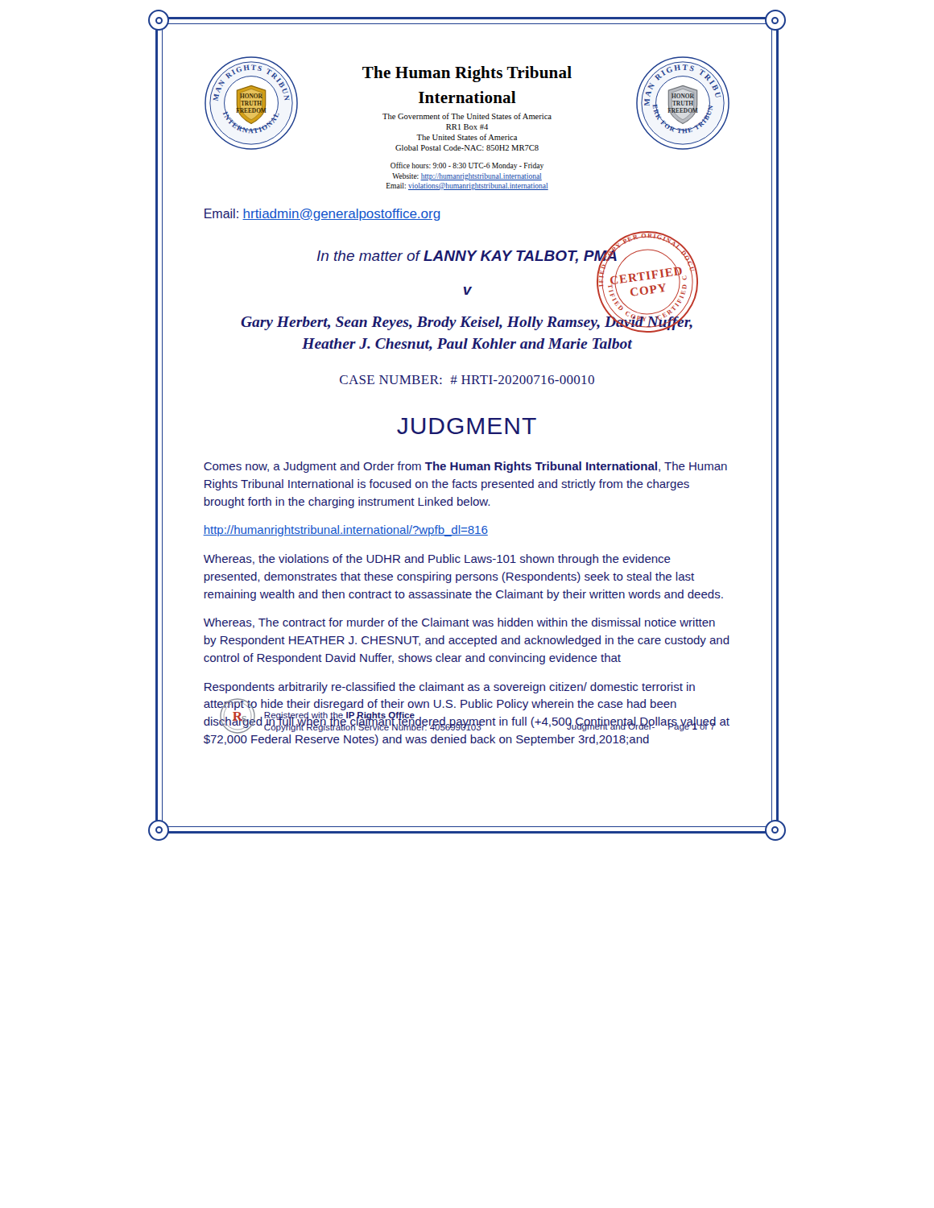HUMAN RIGHTS TRIBUNAL INTERNATIONAL HONOR TRUTH FREEDOM
The Human Rights Tribunal International
The Government of The United States of America
RR1 Box #4
The United States of America
Global Postal Code-NAC: 850H2 MR7C8
Office hours: 9:00 - 8:30 UTC-6 Monday - Friday
Website: http://humanrightstribunal.international
Email: violations@humanrightstribunal.international
HUMAN RIGHTS TRIBUNAL CLERK FOR THE TRIBUNAL HONOR TRUTH FREEDOM
Email: hrtiadmin@generalpostoffice.org
CERTIFIED COPY PER ORIGINAL DOCUMENT CERTIFIED COPY · CERTIFIED COPY CERTIFIED COPY
In the matter of LANNY KAY TALBOT, PMA
v
Gary Herbert, Sean Reyes, Brody Keisel, Holly Ramsey, David Nuffer,
Heather J. Chesnut, Paul Kohler and Marie Talbot
CASE NUMBER: # HRTI-20200716-00010
JUDGMENT
Comes now, a Judgment and Order from The Human Rights Tribunal International, The Human Rights Tribunal International is focused on the facts presented and strictly from the charges brought forth in the charging instrument Linked below.
http://humanrightstribunal.international/?wpfb_dl=816
Whereas, the violations of the UDHR and Public Laws-101 shown through the evidence presented, demonstrates that these conspiring persons (Respondents) seek to steal the last remaining wealth and then contract to assassinate the Claimant by their written words and deeds.
Whereas, The contract for murder of the Claimant was hidden within the dismissal notice written by Respondent HEATHER J. CHESNUT, and accepted and acknowledged in the care custody and control of Respondent David Nuffer, shows clear and convincing evidence that
Respondents arbitrarily re-classified the claimant as a sovereign citizen/ domestic terrorist in attempt to hide their disregard of their own U.S. Public Policy wherein the case had been discharged in full when the claimant tendered payment in full (+4,500 Continental Dollars valued at $72,000 Federal Reserve Notes) and was denied back on September 3rd,2018;and
R S
Registered with the IP Rights Office
Copyright Registration Service Number: 4056990103
Judgment and Order- Page 1 of 7